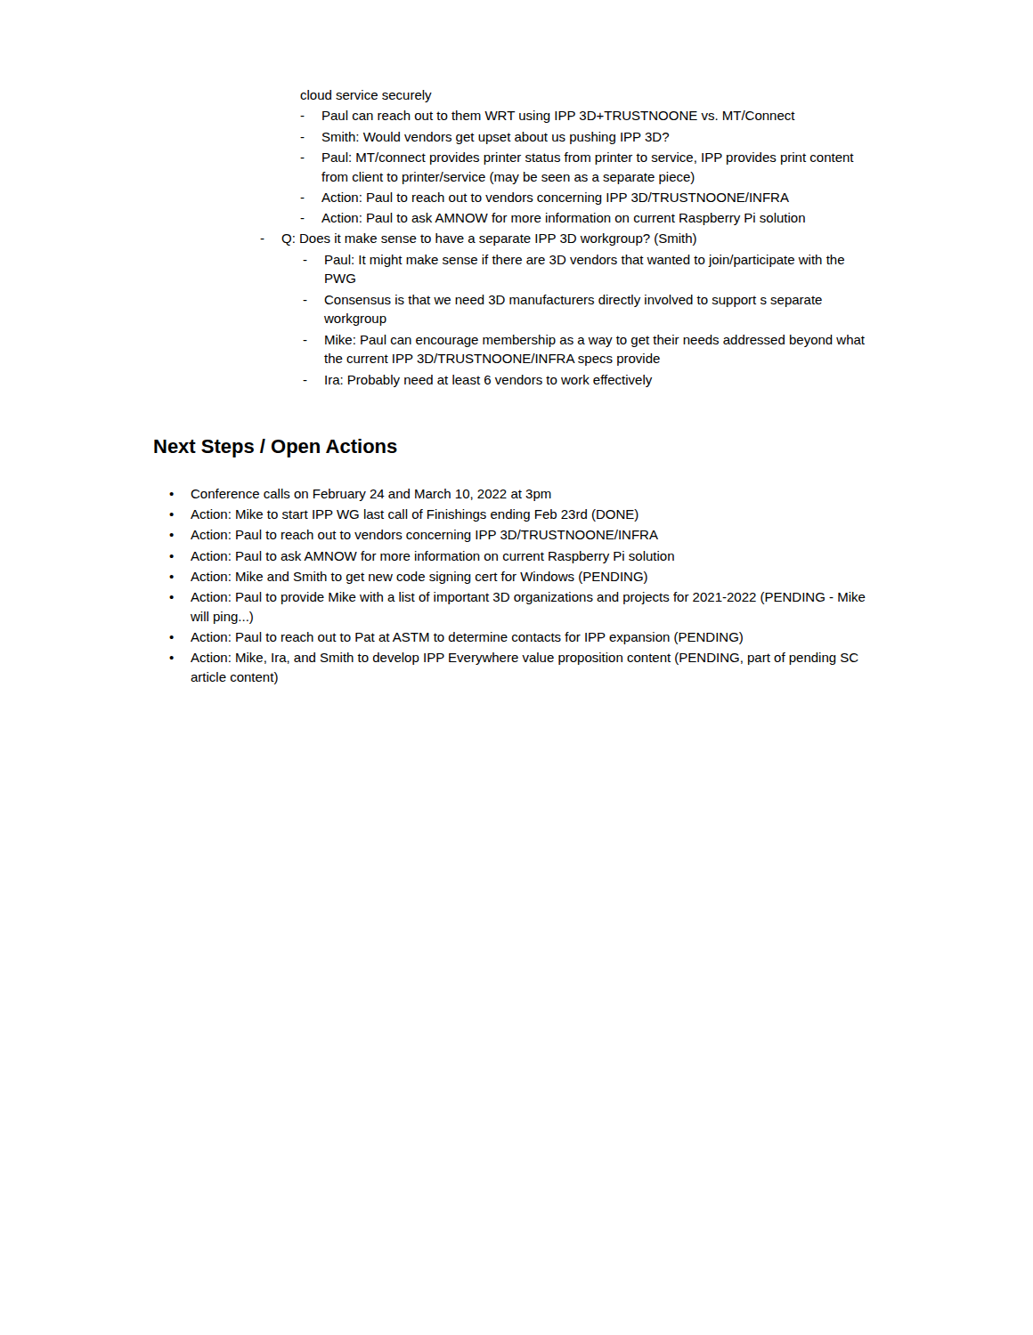cloud service securely
Paul can reach out to them WRT using IPP 3D+TRUSTNOONE vs. MT/Connect
Smith: Would vendors get upset about us pushing IPP 3D?
Paul: MT/connect provides printer status from printer to service, IPP provides print content from client to printer/service (may be seen as a separate piece)
Action: Paul to reach out to vendors concerning IPP 3D/TRUSTNOONE/INFRA
Action: Paul to ask AMNOW for more information on current Raspberry Pi solution
Q: Does it make sense to have a separate IPP 3D workgroup? (Smith)
Paul: It might make sense if there are 3D vendors that wanted to join/participate with the PWG
Consensus is that we need 3D manufacturers directly involved to support s separate workgroup
Mike: Paul can encourage membership as a way to get their needs addressed beyond what the current IPP 3D/TRUSTNOONE/INFRA specs provide
Ira: Probably need at least 6 vendors to work effectively
Next Steps / Open Actions
Conference calls on February 24 and March 10, 2022 at 3pm
Action: Mike to start IPP WG last call of Finishings ending Feb 23rd (DONE)
Action: Paul to reach out to vendors concerning IPP 3D/TRUSTNOONE/INFRA
Action: Paul to ask AMNOW for more information on current Raspberry Pi solution
Action: Mike and Smith to get new code signing cert for Windows (PENDING)
Action: Paul to provide Mike with a list of important 3D organizations and projects for 2021-2022 (PENDING - Mike will ping...)
Action: Paul to reach out to Pat at ASTM to determine contacts for IPP expansion (PENDING)
Action: Mike, Ira, and Smith to develop IPP Everywhere value proposition content (PENDING, part of pending SC article content)